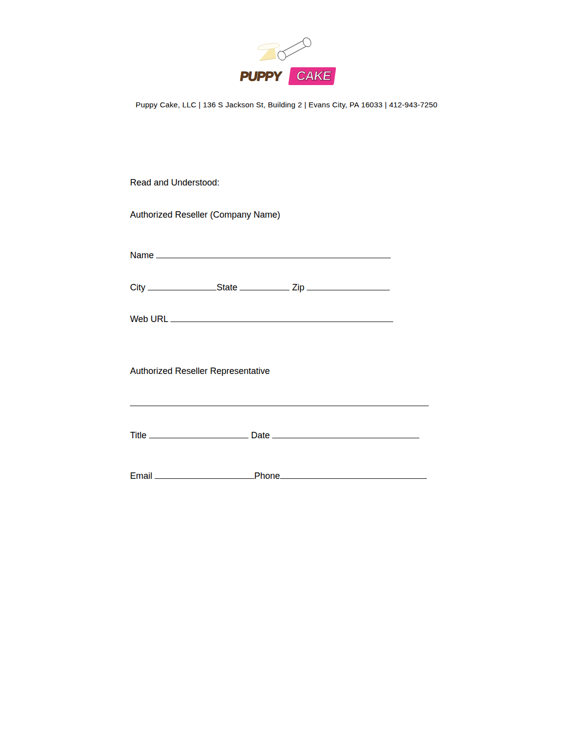PUPPY CAKE
Puppy Cake, LLC | 136 S Jackson St, Building 2 | Evans City, PA 16033 | 412-943-7250
Read and Understood:
Authorized Reseller (Company Name)
Name
City State Zip
Web URL
Authorized Reseller Representative
Title Date
Email Phone